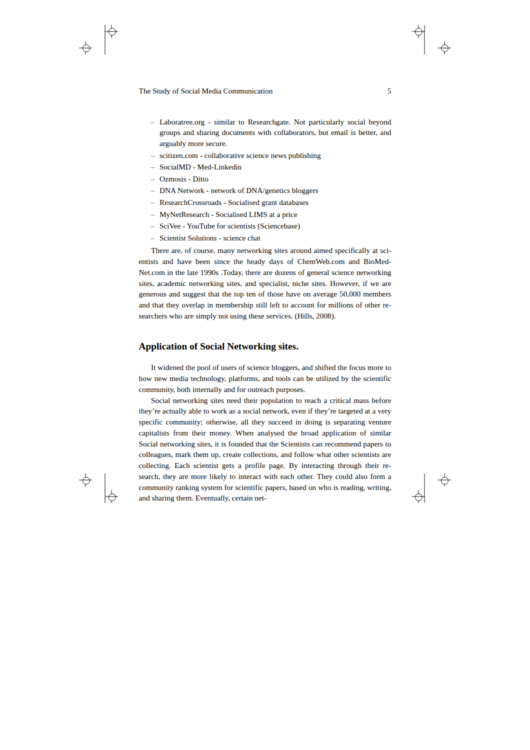The Study of Social Media Communication 5
Laboratree.org - similar to Researchgate. Not particularly social beyond groups and sharing documents with collaborators, but email is better, and arguably more secure.
scitizen.com - collaborative science news publishing
SocialMD - Med-Linkedin
Ozmosis - Ditto
DNA Network - network of DNA/genetics bloggers
ResearchCrossroads - Socialised grant databases
MyNetResearch - Socialised LIMS at a price
SciVee - YouTube for scientists (Sciencebase)
Scientist Solutions - science chat
There are, of course, many networking sites around aimed specifically at scientists and have been since the heady days of ChemWeb.com and BioMed-Net.com in the late 1990s .Today, there are dozens of general science networking sites, academic networking sites, and specialist, niche sites. However, if we are generous and suggest that the top ten of those have on average 50,000 members and that they overlap in membership still left to account for millions of other researchers who are simply not using these services. (Hills, 2008).
Application of Social Networking sites.
It widened the pool of users of science bloggers, and shifted the focus more to how new media technology, platforms, and tools can be utilized by the scientific community, both internally and for outreach purposes.
Social networking sites need their population to reach a critical mass before they’re actually able to work as a social network, even if they’re targeted at a very specific community; otherwise, all they succeed in doing is separating venture capitalists from their money. When analysed the broad application of similar Social networking sites, it is founded that the Scientists can recommend papers to colleagues, mark them up, create collections, and follow what other scientists are collecting. Each scientist gets a profile page. By interacting through their research, they are more likely to interact with each other. They could also form a community ranking system for scientific papers, based on who is reading, writing, and sharing them. Eventually, certain net-